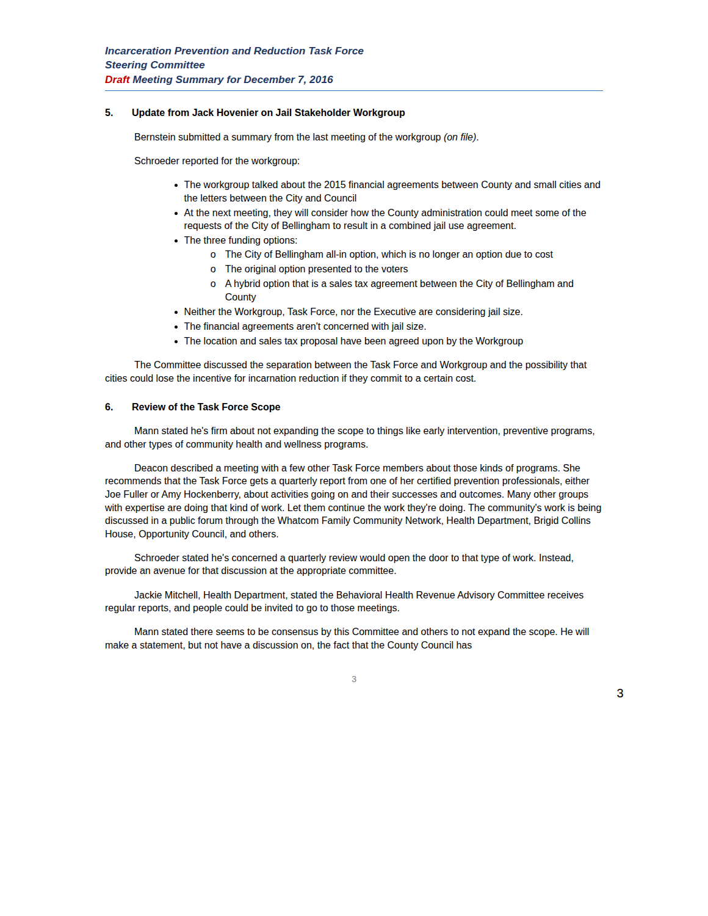Incarceration Prevention and Reduction Task Force
Steering Committee
Draft Meeting Summary for December 7, 2016
5. Update from Jack Hovenier on Jail Stakeholder Workgroup
Bernstein submitted a summary from the last meeting of the workgroup (on file).
Schroeder reported for the workgroup:
The workgroup talked about the 2015 financial agreements between County and small cities and the letters between the City and Council
At the next meeting, they will consider how the County administration could meet some of the requests of the City of Bellingham to result in a combined jail use agreement.
The three funding options:
The City of Bellingham all-in option, which is no longer an option due to cost
The original option presented to the voters
A hybrid option that is a sales tax agreement between the City of Bellingham and County
Neither the Workgroup, Task Force, nor the Executive are considering jail size.
The financial agreements aren't concerned with jail size.
The location and sales tax proposal have been agreed upon by the Workgroup
The Committee discussed the separation between the Task Force and Workgroup and the possibility that cities could lose the incentive for incarnation reduction if they commit to a certain cost.
6. Review of the Task Force Scope
Mann stated he's firm about not expanding the scope to things like early intervention, preventive programs, and other types of community health and wellness programs.
Deacon described a meeting with a few other Task Force members about those kinds of programs. She recommends that the Task Force gets a quarterly report from one of her certified prevention professionals, either Joe Fuller or Amy Hockenberry, about activities going on and their successes and outcomes. Many other groups with expertise are doing that kind of work. Let them continue the work they're doing. The community's work is being discussed in a public forum through the Whatcom Family Community Network, Health Department, Brigid Collins House, Opportunity Council, and others.
Schroeder stated he's concerned a quarterly review would open the door to that type of work. Instead, provide an avenue for that discussion at the appropriate committee.
Jackie Mitchell, Health Department, stated the Behavioral Health Revenue Advisory Committee receives regular reports, and people could be invited to go to those meetings.
Mann stated there seems to be consensus by this Committee and others to not expand the scope. He will make a statement, but not have a discussion on, the fact that the County Council has
3
3